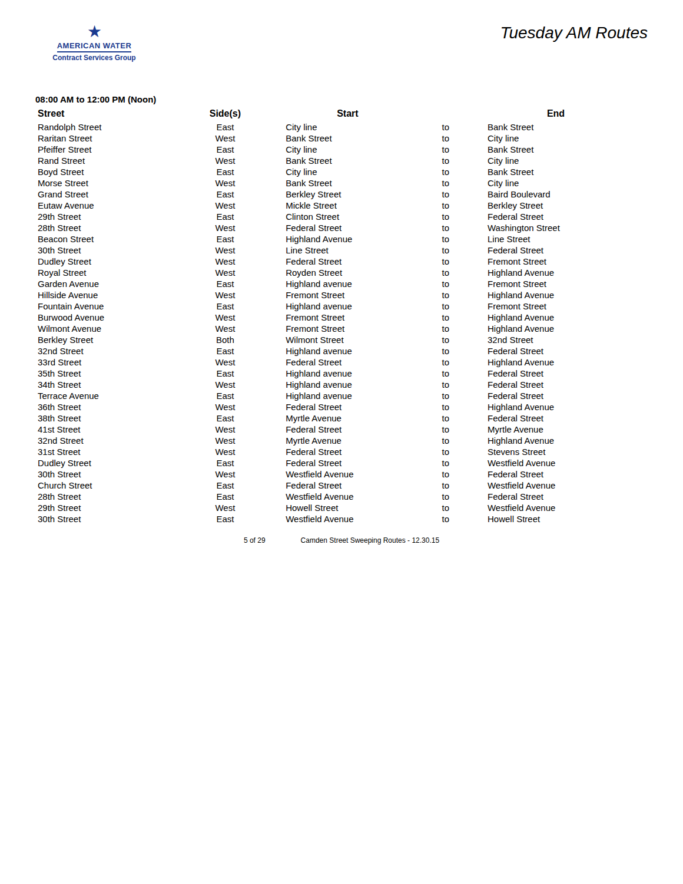★
AMERICAN WATER
Contract Services Group
Tuesday AM Routes
08:00 AM to 12:00 PM (Noon)
| Street | Side(s) | Start | | End |
| --- | --- | --- | --- | --- |
| Randolph Street | East | City line | to | Bank Street |
| Raritan Street | West | Bank Street | to | City line |
| Pfeiffer Street | East | City line | to | Bank Street |
| Rand Street | West | Bank Street | to | City line |
| Boyd Street | East | City line | to | Bank Street |
| Morse Street | West | Bank Street | to | City line |
| Grand Street | East | Berkley Street | to | Baird Boulevard |
| Eutaw Avenue | West | Mickle Street | to | Berkley Street |
| 29th Street | East | Clinton Street | to | Federal Street |
| 28th Street | West | Federal Street | to | Washington Street |
| Beacon Street | East | Highland Avenue | to | Line Street |
| 30th Street | West | Line Street | to | Federal Street |
| Dudley Street | West | Federal Street | to | Fremont Street |
| Royal Street | West | Royden Street | to | Highland Avenue |
| Garden Avenue | East | Highland avenue | to | Fremont Street |
| Hillside Avenue | West | Fremont Street | to | Highland Avenue |
| Fountain Avenue | East | Highland avenue | to | Fremont Street |
| Burwood Avenue | West | Fremont Street | to | Highland Avenue |
| Wilmont Avenue | West | Fremont Street | to | Highland Avenue |
| Berkley Street | Both | Wilmont Street | to | 32nd Street |
| 32nd Street | East | Highland avenue | to | Federal Street |
| 33rd Street | West | Federal Street | to | Highland Avenue |
| 35th Street | East | Highland avenue | to | Federal Street |
| 34th Street | West | Highland avenue | to | Federal Street |
| Terrace Avenue | East | Highland avenue | to | Federal Street |
| 36th Street | West | Federal Street | to | Highland Avenue |
| 38th Street | East | Myrtle Avenue | to | Federal Street |
| 41st Street | West | Federal Street | to | Myrtle Avenue |
| 32nd Street | West | Myrtle Avenue | to | Highland Avenue |
| 31st Street | West | Federal Street | to | Stevens Street |
| Dudley Street | East | Federal Street | to | Westfield Avenue |
| 30th Street | West | Westfield Avenue | to | Federal Street |
| Church Street | East | Federal Street | to | Westfield Avenue |
| 28th Street | East | Westfield Avenue | to | Federal Street |
| 29th Street | West | Howell Street | to | Westfield Avenue |
| 30th Street | East | Westfield Avenue | to | Howell Street |
5 of 29 Camden Street Sweeping Routes - 12.30.15